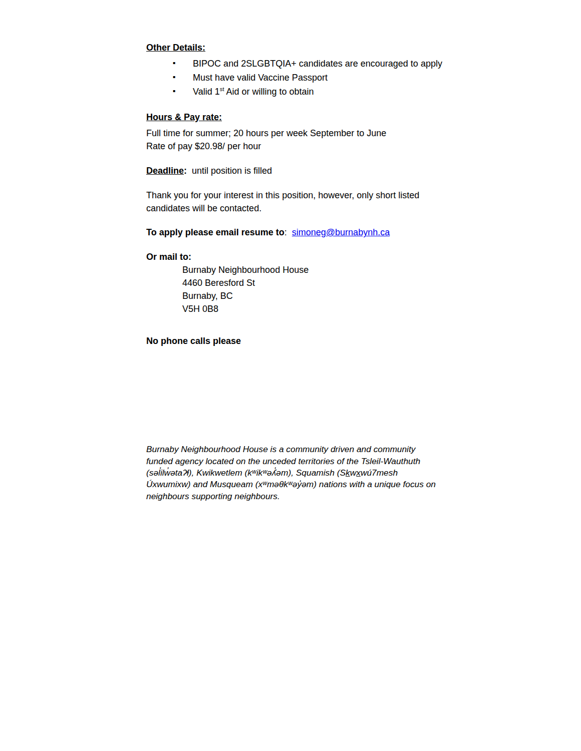Other Details:
BIPOC and 2SLGBTQIA+ candidates are encouraged to apply
Must have valid Vaccine Passport
Valid 1st Aid or willing to obtain
Hours & Pay rate:
Full time for summer; 20 hours per week September to June
Rate of pay $20.98/ per hour
Deadline: until position is filled
Thank you for your interest in this position, however, only short listed candidates will be contacted.
To apply please email resume to: simoneg@burnabynh.ca
Or mail to:
Burnaby Neighbourhood House
4460 Beresford St
Burnaby, BC
V5H 0B8
No phone calls please
Burnaby Neighbourhood House is a community driven and community funded agency located on the unceded territories of the Tsleil-Wauthuth (səl̓ilw̓ətaʔɬ), Kwikwetlem (kʷikʷəʎ̓əm), Squamish (Skwxwú7mesh Úxwumixw) and Musqueam (xʷməθkʷəy̓əm) nations with a unique focus on neighbours supporting neighbours.